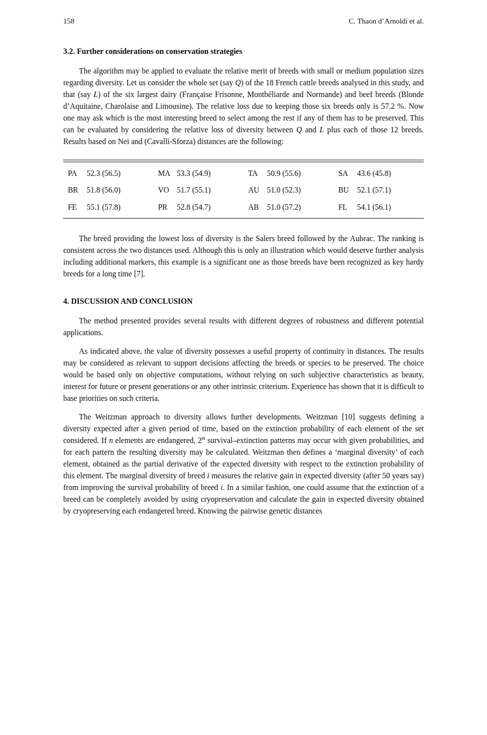158 C. Thaon d’Arnoldi et al.
3.2. Further considerations on conservation strategies
The algorithm may be applied to evaluate the relative merit of breeds with small or medium population sizes regarding diversity. Let us consider the whole set (say Q) of the 18 French cattle breeds analysed in this study, and that (say L) of the six largest dairy (Française Frisonne, Montbéliarde and Normande) and beef breeds (Blonde d’Aquitaine, Charolaise and Limousine). The relative loss due to keeping those six breeds only is 57.2 %. Now one may ask which is the most interesting breed to select among the rest if any of them has to be preserved. This can be evaluated by considering the relative loss of diversity between Q and L plus each of those 12 breeds. Results based on Nei and (Cavalli-Sforza) distances are the following:
| PA 52.3 (56.5) | MA 53.3 (54.9) | TA 50.9 (55.6) | SA 43.6 (45.8) |
| BR 51.8 (56.0) | VO 51.7 (55.1) | AU 51.0 (52.3) | BU 52.1 (57.1) |
| FE 55.1 (57.8) | PR 52.8 (54.7) | AB 51.0 (57.2) | FL 54.1 (56.1) |
The breed providing the lowest loss of diversity is the Salers breed followed by the Aubrac. The ranking is consistent across the two distances used. Although this is only an illustration which would deserve further analysis including additional markers, this example is a significant one as those breeds have been recognized as key hardy breeds for a long time [7].
4. DISCUSSION AND CONCLUSION
The method presented provides several results with different degrees of robustness and different potential applications.
As indicated above, the value of diversity possesses a useful property of continuity in distances. The results may be considered as relevant to support decisions affecting the breeds or species to be preserved. The choice would be based only on objective computations, without relying on such subjective characteristics as beauty, interest for future or present generations or any other intrinsic criterium. Experience has shown that it is difficult to base priorities on such criteria.
The Weitzman approach to diversity allows further developments. Weitzman [10] suggests defining a diversity expected after a given period of time, based on the extinction probability of each element of the set considered. If n elements are endangered, 2n survival–extinction patterns may occur with given probabilities, and for each pattern the resulting diversity may be calculated. Weitzman then defines a ‘marginal diversity’ of each element, obtained as the partial derivative of the expected diversity with respect to the extinction probability of this element. The marginal diversity of breed i measures the relative gain in expected diversity (after 50 years say) from improving the survival probability of breed i. In a similar fashion, one could assume that the extinction of a breed can be completely avoided by using cryopreservation and calculate the gain in expected diversity obtained by cryopreserving each endangered breed. Knowing the pairwise genetic distances